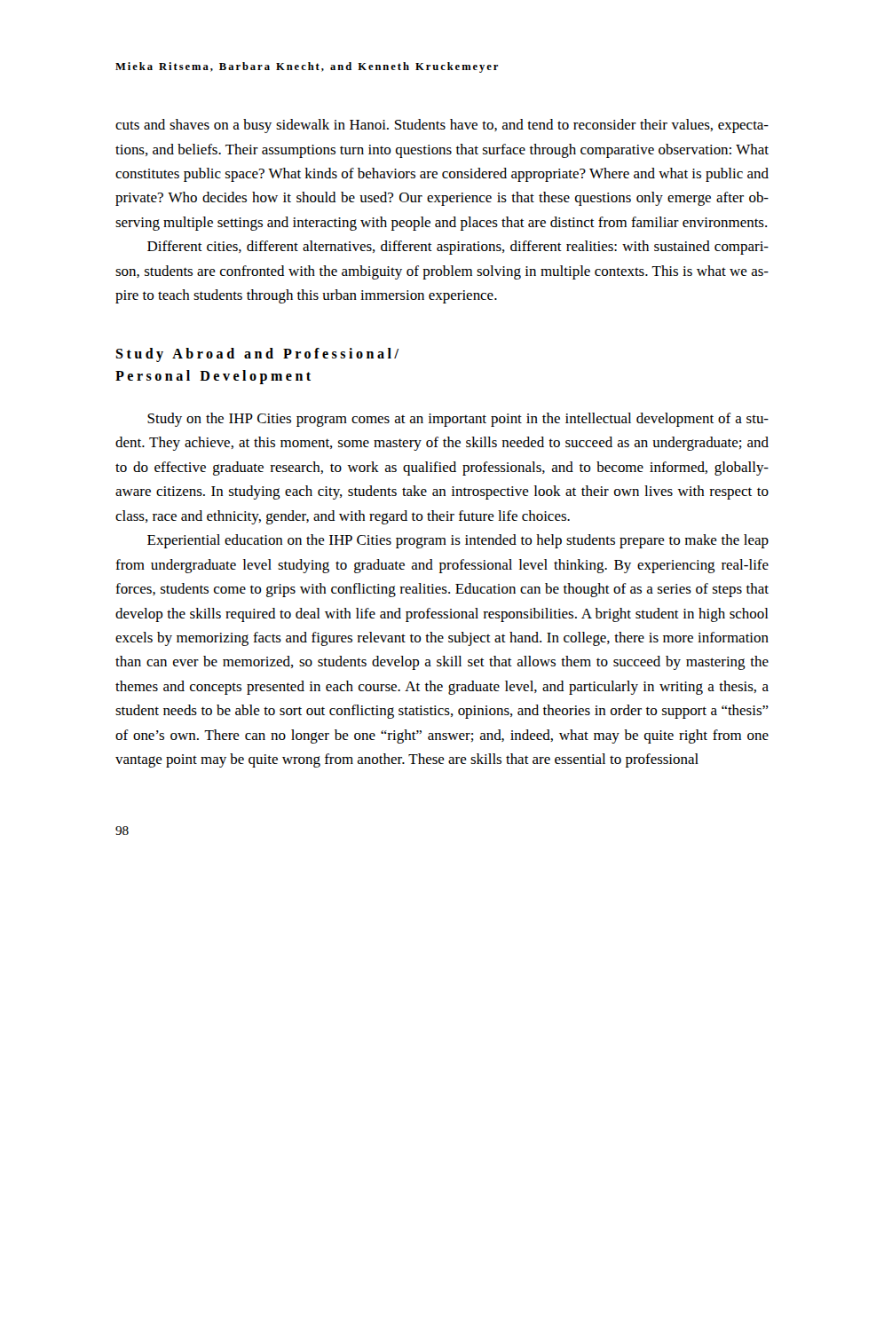Mieka Ritsema, Barbara Knecht, and Kenneth Kruckemeyer
cuts and shaves on a busy sidewalk in Hanoi. Students have to, and tend to reconsider their values, expectations, and beliefs. Their assumptions turn into questions that surface through comparative observation: What constitutes public space? What kinds of behaviors are considered appropriate? Where and what is public and private? Who decides how it should be used? Our experience is that these questions only emerge after observing multiple settings and interacting with people and places that are distinct from familiar environments.
Different cities, different alternatives, different aspirations, different realities: with sustained comparison, students are confronted with the ambiguity of problem solving in multiple contexts. This is what we aspire to teach students through this urban immersion experience.
Study Abroad and Professional/
Personal Development
Study on the IHP Cities program comes at an important point in the intellectual development of a student. They achieve, at this moment, some mastery of the skills needed to succeed as an undergraduate; and to do effective graduate research, to work as qualified professionals, and to become informed, globally-aware citizens. In studying each city, students take an introspective look at their own lives with respect to class, race and ethnicity, gender, and with regard to their future life choices.
Experiential education on the IHP Cities program is intended to help students prepare to make the leap from undergraduate level studying to graduate and professional level thinking. By experiencing real-life forces, students come to grips with conflicting realities. Education can be thought of as a series of steps that develop the skills required to deal with life and professional responsibilities. A bright student in high school excels by memorizing facts and figures relevant to the subject at hand. In college, there is more information than can ever be memorized, so students develop a skill set that allows them to succeed by mastering the themes and concepts presented in each course. At the graduate level, and particularly in writing a thesis, a student needs to be able to sort out conflicting statistics, opinions, and theories in order to support a “thesis” of one’s own. There can no longer be one “right” answer; and, indeed, what may be quite right from one vantage point may be quite wrong from another. These are skills that are essential to professional
98